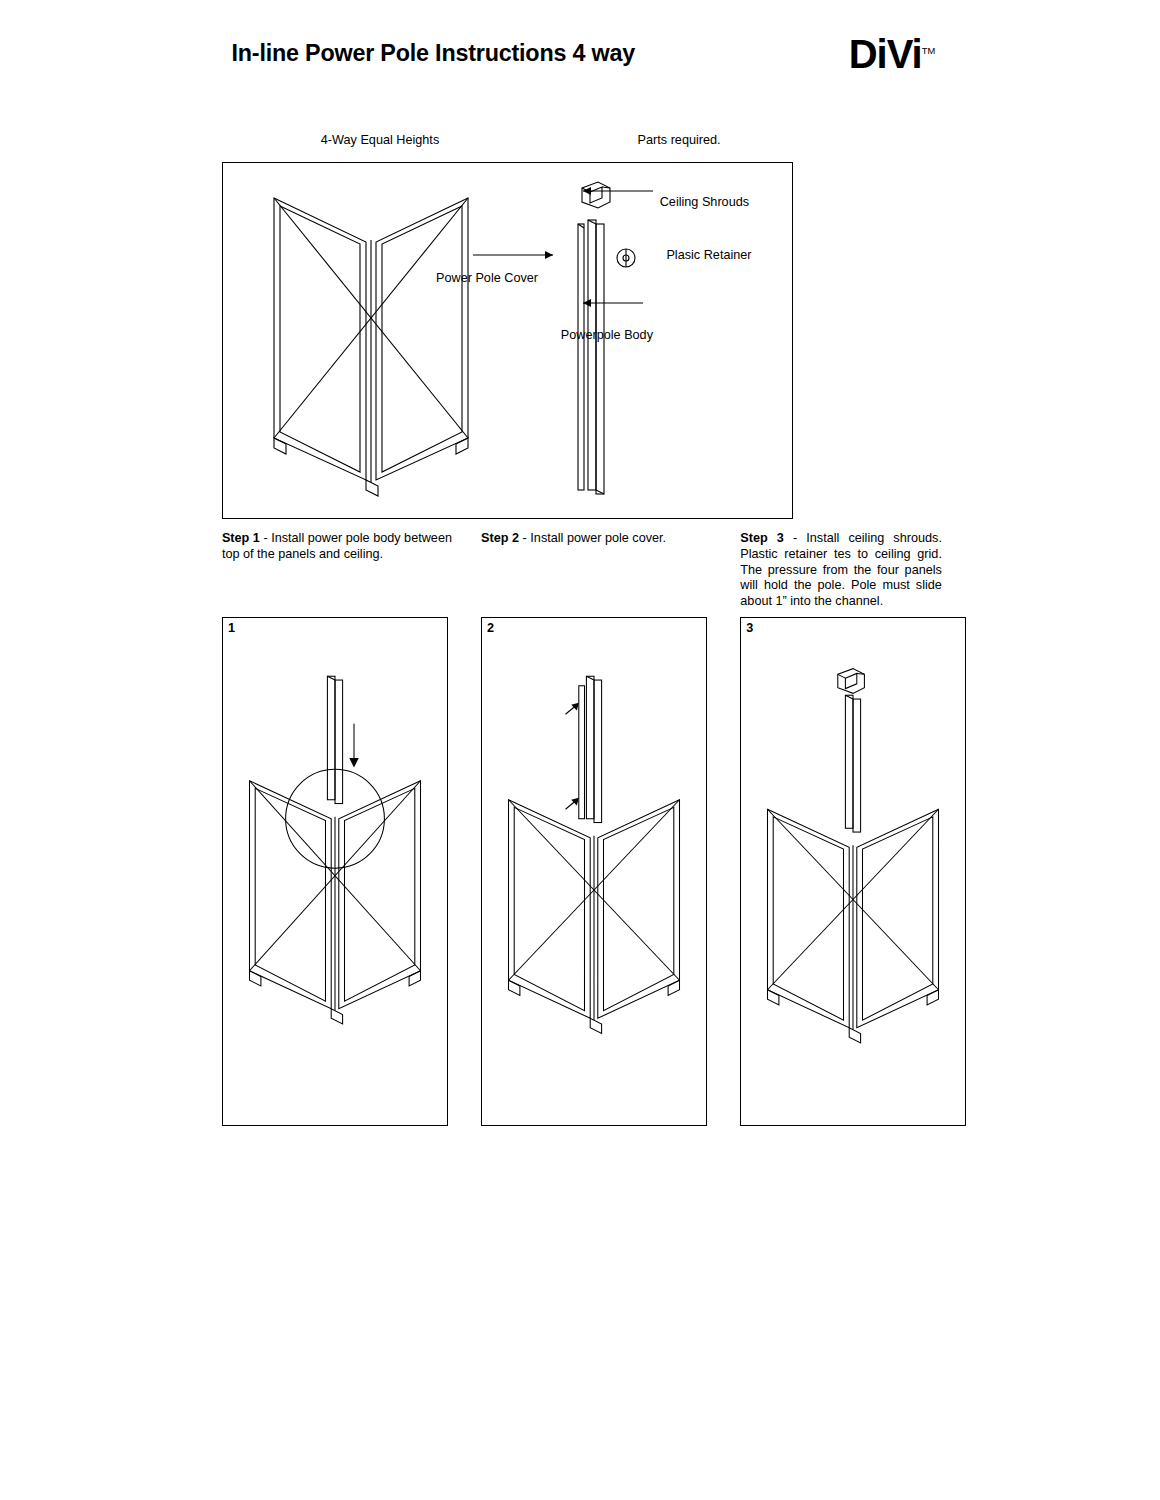In-line Power Pole Instructions 4 way
DiViTM
4-Way Equal Heights Parts required.
Ceiling Shrouds
Plasic Retainer
Power Pole Cover
Powerpole Body
Step 1 - Install power pole body between top of the panels and ceiling.
Step 2 - Install power pole cover.
Step 3 - Install ceiling shrouds. Plastic retainer tes to ceiling grid. The pressure from the four panels will hold the pole. Pole must slide about 1” into the channel.
1
2
3